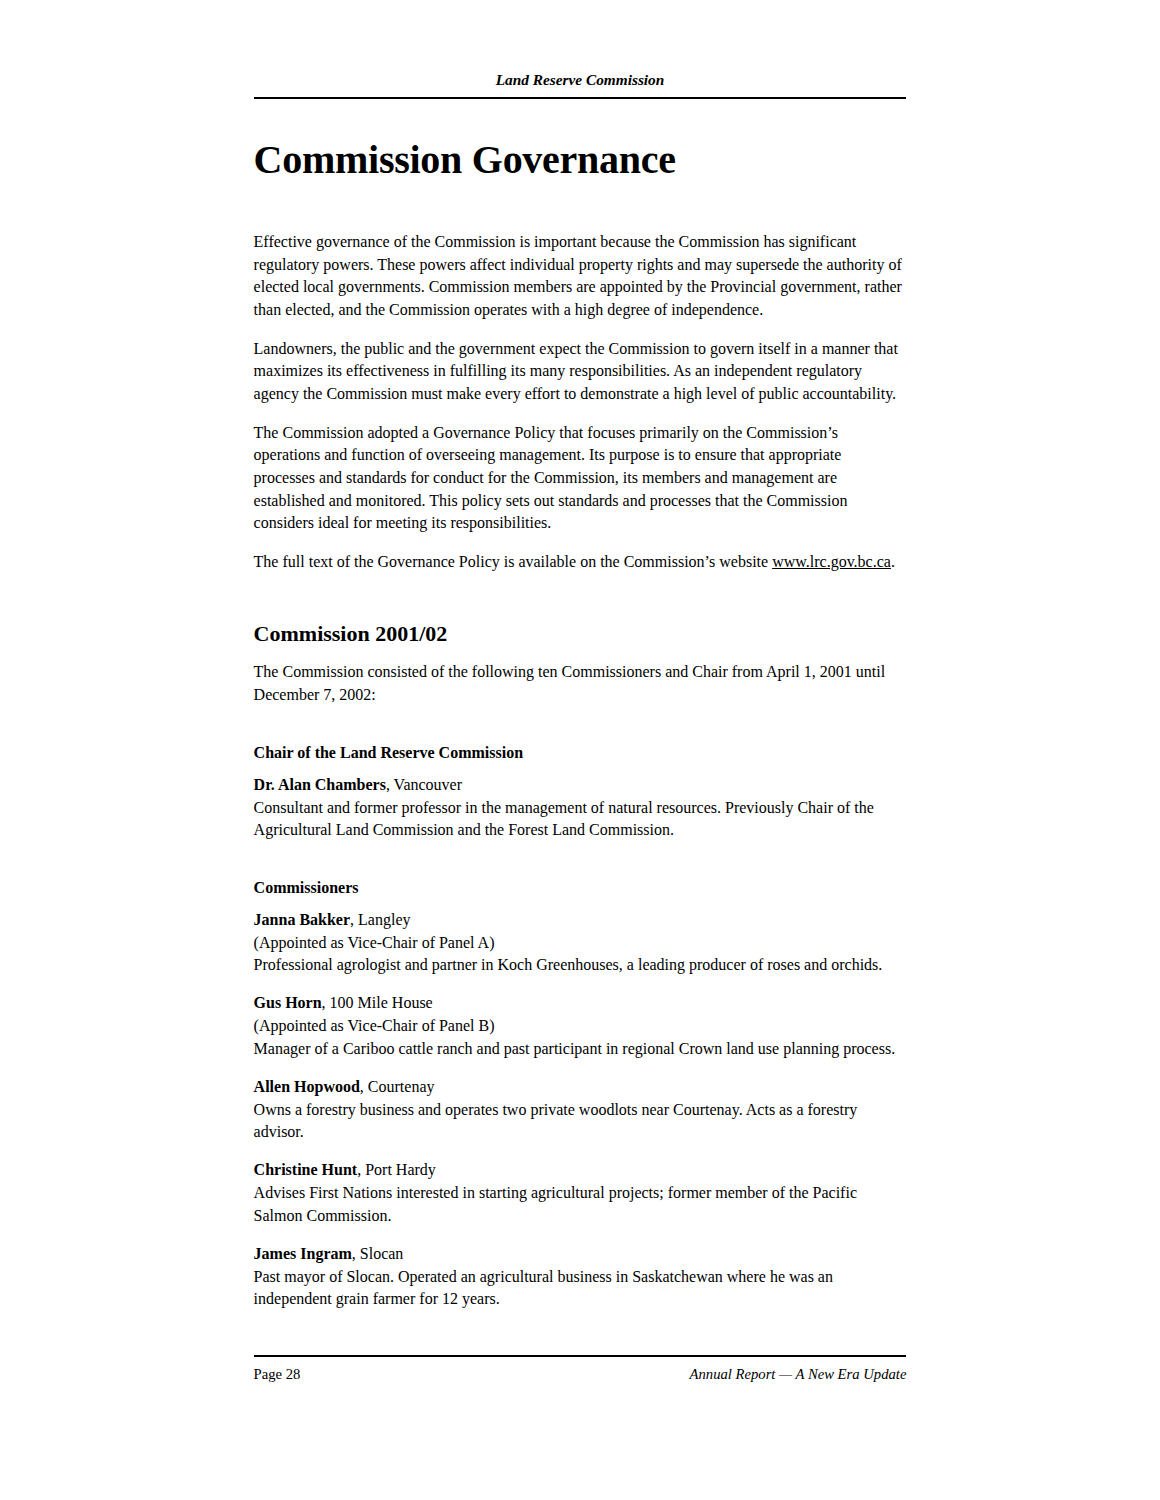Land Reserve Commission
Commission Governance
Effective governance of the Commission is important because the Commission has significant regulatory powers. These powers affect individual property rights and may supersede the authority of elected local governments. Commission members are appointed by the Provincial government, rather than elected, and the Commission operates with a high degree of independence.
Landowners, the public and the government expect the Commission to govern itself in a manner that maximizes its effectiveness in fulfilling its many responsibilities. As an independent regulatory agency the Commission must make every effort to demonstrate a high level of public accountability.
The Commission adopted a Governance Policy that focuses primarily on the Commission’s operations and function of overseeing management. Its purpose is to ensure that appropriate processes and standards for conduct for the Commission, its members and management are established and monitored. This policy sets out standards and processes that the Commission considers ideal for meeting its responsibilities.
The full text of the Governance Policy is available on the Commission’s website www.lrc.gov.bc.ca.
Commission 2001/02
The Commission consisted of the following ten Commissioners and Chair from April 1, 2001 until December 7, 2002:
Chair of the Land Reserve Commission
Dr. Alan Chambers, Vancouver
Consultant and former professor in the management of natural resources. Previously Chair of the Agricultural Land Commission and the Forest Land Commission.
Commissioners
Janna Bakker, Langley
(Appointed as Vice-Chair of Panel A)
Professional agrologist and partner in Koch Greenhouses, a leading producer of roses and orchids.
Gus Horn, 100 Mile House
(Appointed as Vice-Chair of Panel B)
Manager of a Cariboo cattle ranch and past participant in regional Crown land use planning process.
Allen Hopwood, Courtenay
Owns a forestry business and operates two private woodlots near Courtenay. Acts as a forestry advisor.
Christine Hunt, Port Hardy
Advises First Nations interested in starting agricultural projects; former member of the Pacific Salmon Commission.
James Ingram, Slocan
Past mayor of Slocan. Operated an agricultural business in Saskatchewan where he was an independent grain farmer for 12 years.
Page 28
Annual Report — A New Era Update